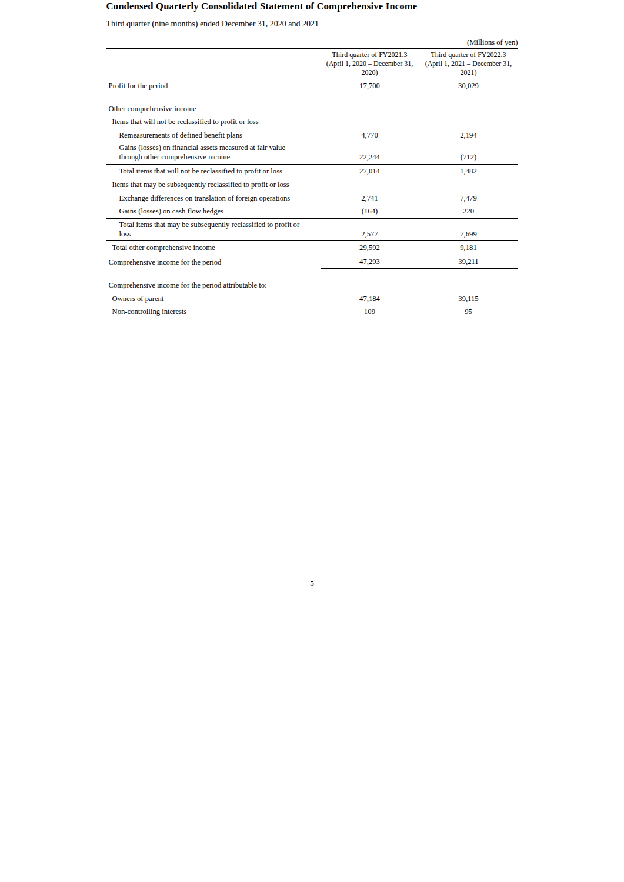Condensed Quarterly Consolidated Statement of Comprehensive Income
Third quarter (nine months) ended December 31, 2020 and 2021
(Millions of yen)
| | Third quarter of FY2021.3 (April 1, 2020 – December 31, 2020) | Third quarter of FY2022.3 (April 1, 2021 – December 31, 2021) |
| --- | --- | --- |
| Profit for the period | 17,700 | 30,029 |
| Other comprehensive income | | |
| Items that will not be reclassified to profit or loss | | |
| Remeasurements of defined benefit plans | 4,770 | 2,194 |
| Gains (losses) on financial assets measured at fair value through other comprehensive income | 22,244 | (712) |
| Total items that will not be reclassified to profit or loss | 27,014 | 1,482 |
| Items that may be subsequently reclassified to profit or loss | | |
| Exchange differences on translation of foreign operations | 2,741 | 7,479 |
| Gains (losses) on cash flow hedges | (164) | 220 |
| Total items that may be subsequently reclassified to profit or loss | 2,577 | 7,699 |
| Total other comprehensive income | 29,592 | 9,181 |
| Comprehensive income for the period | 47,293 | 39,211 |
| Comprehensive income for the period attributable to: | | |
| Owners of parent | 47,184 | 39,115 |
| Non-controlling interests | 109 | 95 |
5